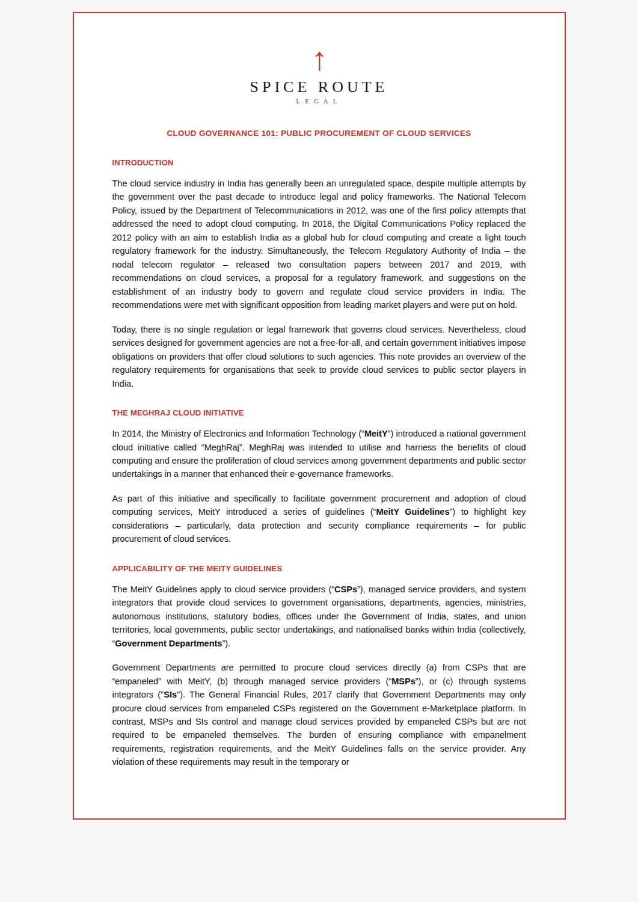↑
SPICE ROUTE
LEGAL
CLOUD GOVERNANCE 101: PUBLIC PROCUREMENT OF CLOUD SERVICES
INTRODUCTION
The cloud service industry in India has generally been an unregulated space, despite multiple attempts by the government over the past decade to introduce legal and policy frameworks. The National Telecom Policy, issued by the Department of Telecommunications in 2012, was one of the first policy attempts that addressed the need to adopt cloud computing. In 2018, the Digital Communications Policy replaced the 2012 policy with an aim to establish India as a global hub for cloud computing and create a light touch regulatory framework for the industry. Simultaneously, the Telecom Regulatory Authority of India – the nodal telecom regulator – released two consultation papers between 2017 and 2019, with recommendations on cloud services, a proposal for a regulatory framework, and suggestions on the establishment of an industry body to govern and regulate cloud service providers in India. The recommendations were met with significant opposition from leading market players and were put on hold.
Today, there is no single regulation or legal framework that governs cloud services. Nevertheless, cloud services designed for government agencies are not a free-for-all, and certain government initiatives impose obligations on providers that offer cloud solutions to such agencies. This note provides an overview of the regulatory requirements for organisations that seek to provide cloud services to public sector players in India.
THE MEGHRAJ CLOUD INITIATIVE
In 2014, the Ministry of Electronics and Information Technology (“MeitY”) introduced a national government cloud initiative called “MeghRaj”. MeghRaj was intended to utilise and harness the benefits of cloud computing and ensure the proliferation of cloud services among government departments and public sector undertakings in a manner that enhanced their e-governance frameworks.
As part of this initiative and specifically to facilitate government procurement and adoption of cloud computing services, MeitY introduced a series of guidelines (“MeitY Guidelines”) to highlight key considerations – particularly, data protection and security compliance requirements – for public procurement of cloud services.
APPLICABILITY OF THE MEITY GUIDELINES
The MeitY Guidelines apply to cloud service providers (“CSPs”), managed service providers, and system integrators that provide cloud services to government organisations, departments, agencies, ministries, autonomous institutions, statutory bodies, offices under the Government of India, states, and union territories, local governments, public sector undertakings, and nationalised banks within India (collectively, “Government Departments”).
Government Departments are permitted to procure cloud services directly (a) from CSPs that are “empaneled” with MeitY, (b) through managed service providers (“MSPs”), or (c) through systems integrators ("SIs"). The General Financial Rules, 2017 clarify that Government Departments may only procure cloud services from empaneled CSPs registered on the Government e-Marketplace platform. In contrast, MSPs and SIs control and manage cloud services provided by empaneled CSPs but are not required to be empaneled themselves. The burden of ensuring compliance with empanelment requirements, registration requirements, and the MeitY Guidelines falls on the service provider. Any violation of these requirements may result in the temporary or